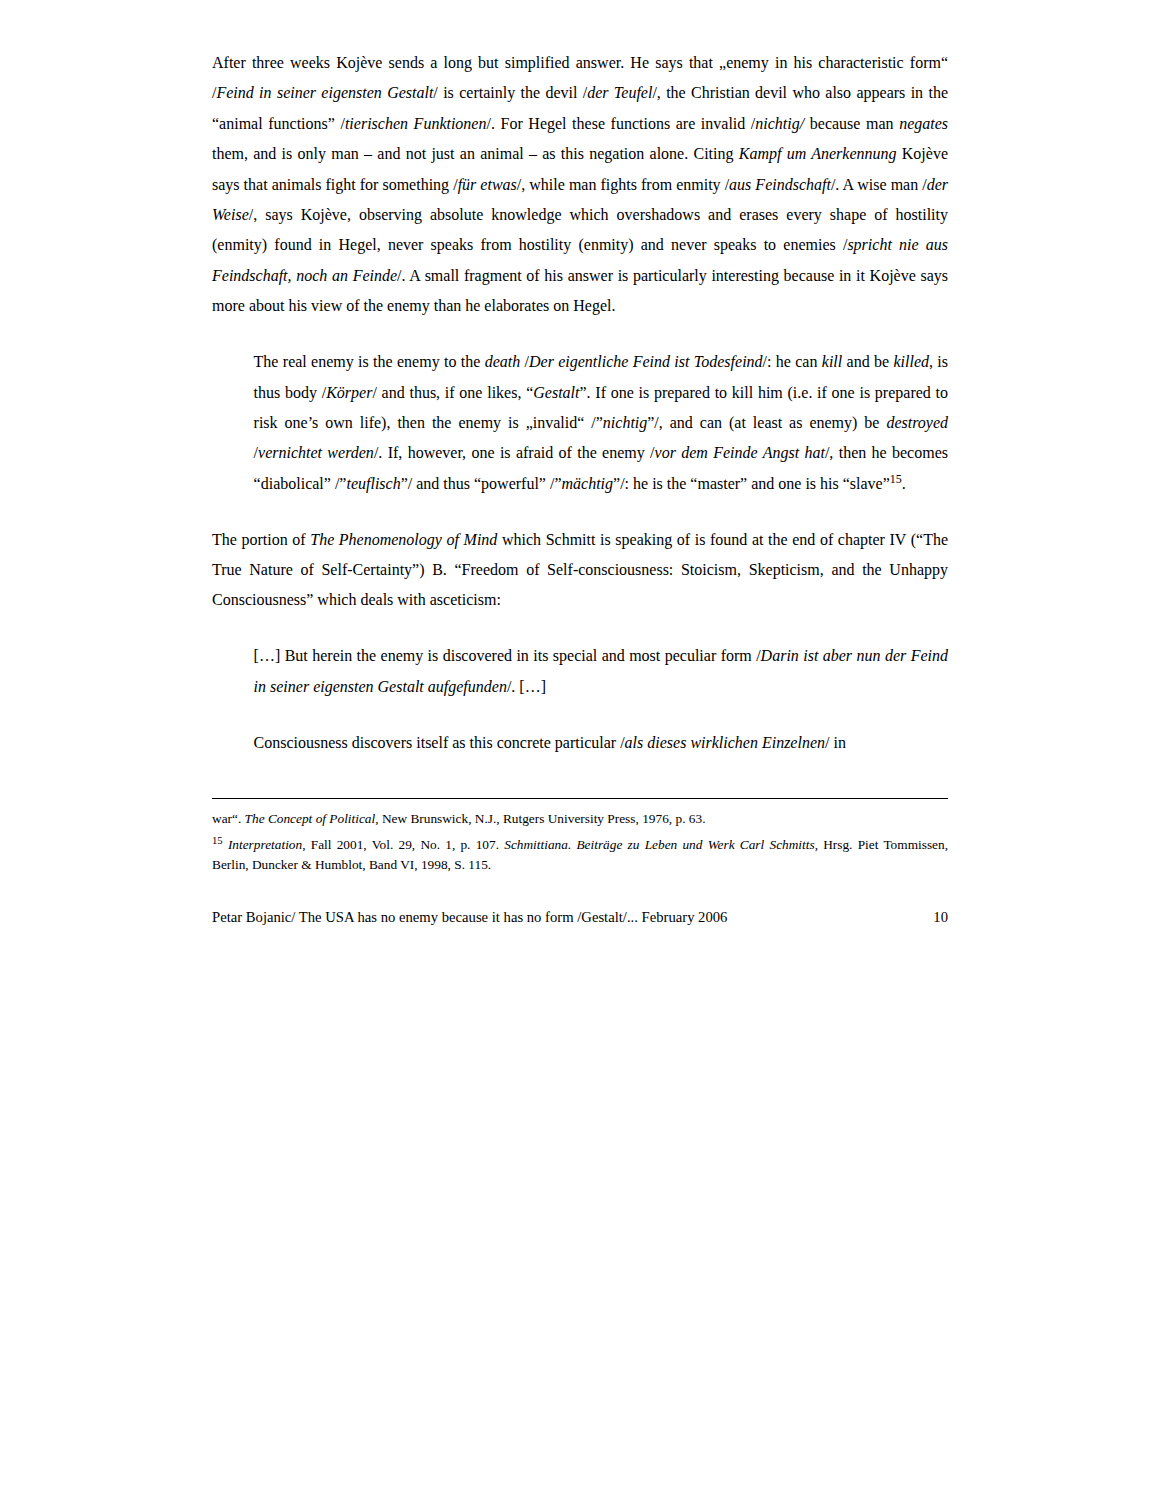After three weeks Kojève sends a long but simplified answer. He says that „enemy in his characteristic form“ /Feind in seiner eigensten Gestalt/ is certainly the devil /der Teufel/, the Christian devil who also appears in the “animal functions” /tierischen Funktionen/. For Hegel these functions are invalid /nichtig/ because man negates them, and is only man – and not just an animal – as this negation alone. Citing Kampf um Anerkennung Kojève says that animals fight for something /für etwas/, while man fights from enmity /aus Feindschaft/. A wise man /der Weise/, says Kojève, observing absolute knowledge which overshadows and erases every shape of hostility (enmity) found in Hegel, never speaks from hostility (enmity) and never speaks to enemies /spricht nie aus Feindschaft, noch an Feinde/. A small fragment of his answer is particularly interesting because in it Kojève says more about his view of the enemy than he elaborates on Hegel.
The real enemy is the enemy to the death /Der eigentliche Feind ist Todesfeind/: he can kill and be killed, is thus body /Körper/ and thus, if one likes, “Gestalt”. If one is prepared to kill him (i.e. if one is prepared to risk one’s own life), then the enemy is „invalid“ /”nichtig”/, and can (at least as enemy) be destroyed /vernichtet werden/. If, however, one is afraid of the enemy /vor dem Feinde Angst hat/, then he becomes “diabolical” /”teuflisch”/ and thus “powerful” /”mächtig”/: he is the “master” and one is his “slave”15.
The portion of The Phenomenology of Mind which Schmitt is speaking of is found at the end of chapter IV (“The True Nature of Self-Certainty”) B. “Freedom of Self-consciousness: Stoicism, Skepticism, and the Unhappy Consciousness” which deals with asceticism:
[…] But herein the enemy is discovered in its special and most peculiar form /Darin ist aber nun der Feind in seiner eigensten Gestalt aufgefunden/. […]
Consciousness discovers itself as this concrete particular /als dieses wirklichen Einzelnen/ in
war“. The Concept of Political, New Brunswick, N.J., Rutgers University Press, 1976, p. 63.
15 Interpretation, Fall 2001, Vol. 29, No. 1, p. 107. Schmittiana. Beiträge zu Leben und Werk Carl Schmitts, Hrsg. Piet Tommissen, Berlin, Duncker & Humblot, Band VI, 1998, S. 115.
Petar Bojanic/ The USA has no enemy because it has no form /Gestalt/... February 2006
10